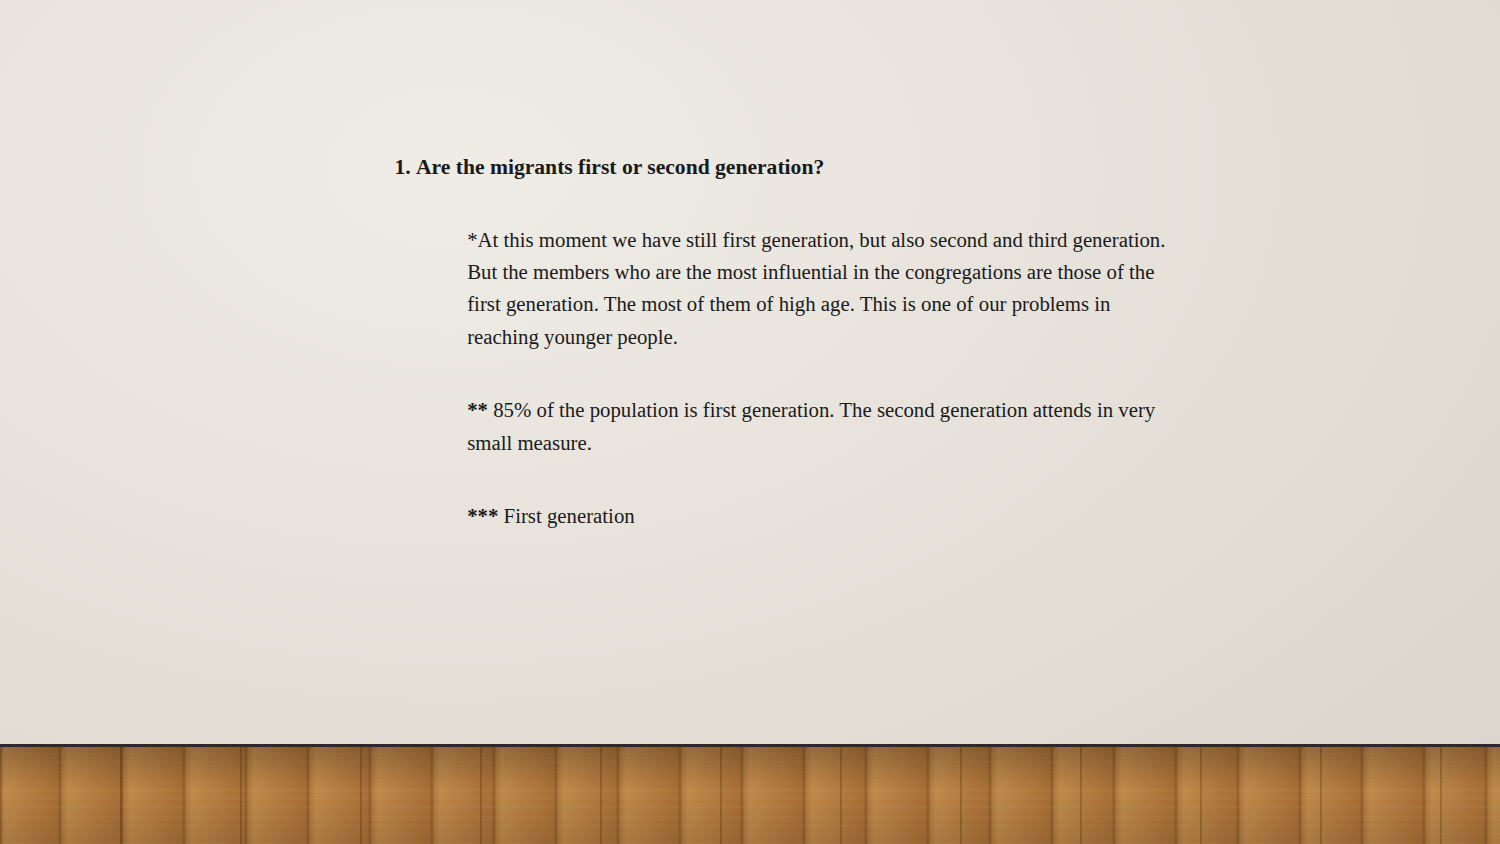Are the migrants first or second generation?
*At this moment we have still first generation, but also second and third generation. But the members who are the most influential in the congregations are those of the first generation. The most of them of high age. This is one of our problems in reaching younger people.
** 85% of the population is first generation. The second generation attends in very small measure.
*** First generation